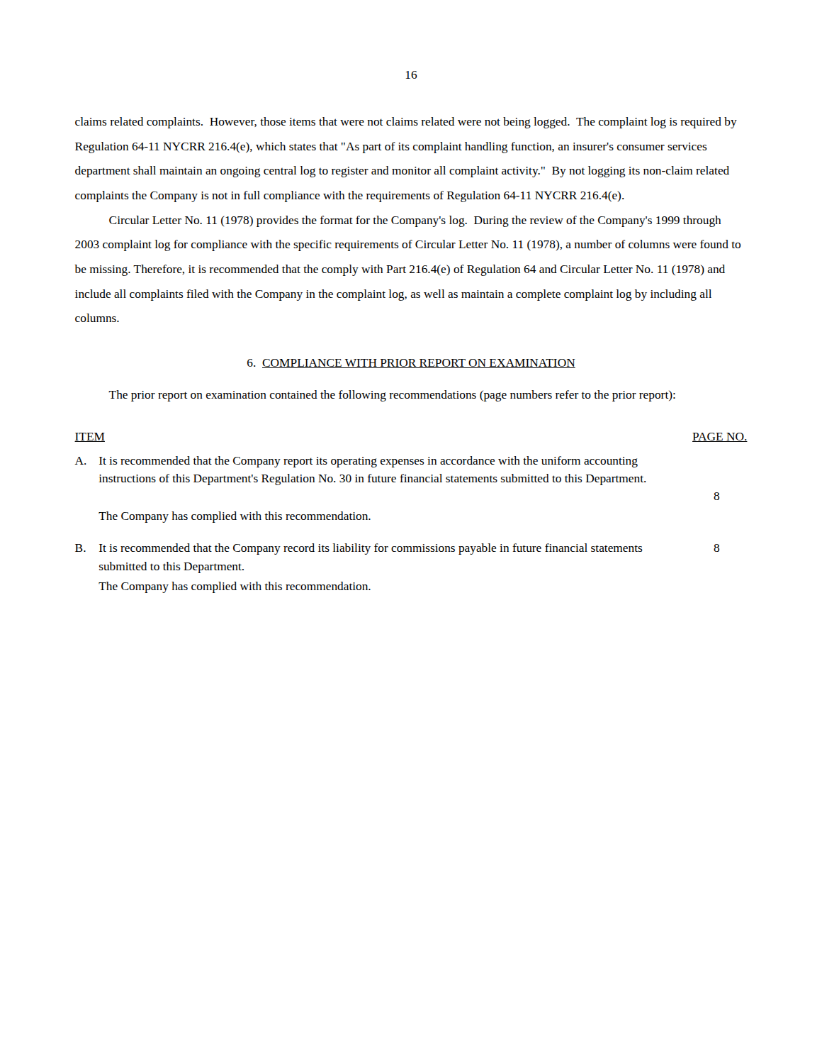16
claims related complaints. However, those items that were not claims related were not being logged. The complaint log is required by Regulation 64-11 NYCRR 216.4(e), which states that "As part of its complaint handling function, an insurer's consumer services department shall maintain an ongoing central log to register and monitor all complaint activity." By not logging its non-claim related complaints the Company is not in full compliance with the requirements of Regulation 64-11 NYCRR 216.4(e).
Circular Letter No. 11 (1978) provides the format for the Company's log. During the review of the Company's 1999 through 2003 complaint log for compliance with the specific requirements of Circular Letter No. 11 (1978), a number of columns were found to be missing. Therefore, it is recommended that the comply with Part 216.4(e) of Regulation 64 and Circular Letter No. 11 (1978) and include all complaints filed with the Company in the complaint log, as well as maintain a complete complaint log by including all columns.
6. COMPLIANCE WITH PRIOR REPORT ON EXAMINATION
The prior report on examination contained the following recommendations (page numbers refer to the prior report):
ITEM PAGE NO.
| A. | It is recommended that the Company report its operating expenses in accordance with the uniform accounting instructions of this Department's Regulation No. 30 in future financial statements submitted to this Department. | |
| | | 8 |
| | The Company has complied with this recommendation. | |
| B. | It is recommended that the Company record its liability for commissions payable in future financial statements submitted to this Department. | 8 |
| | The Company has complied with this recommendation. | |